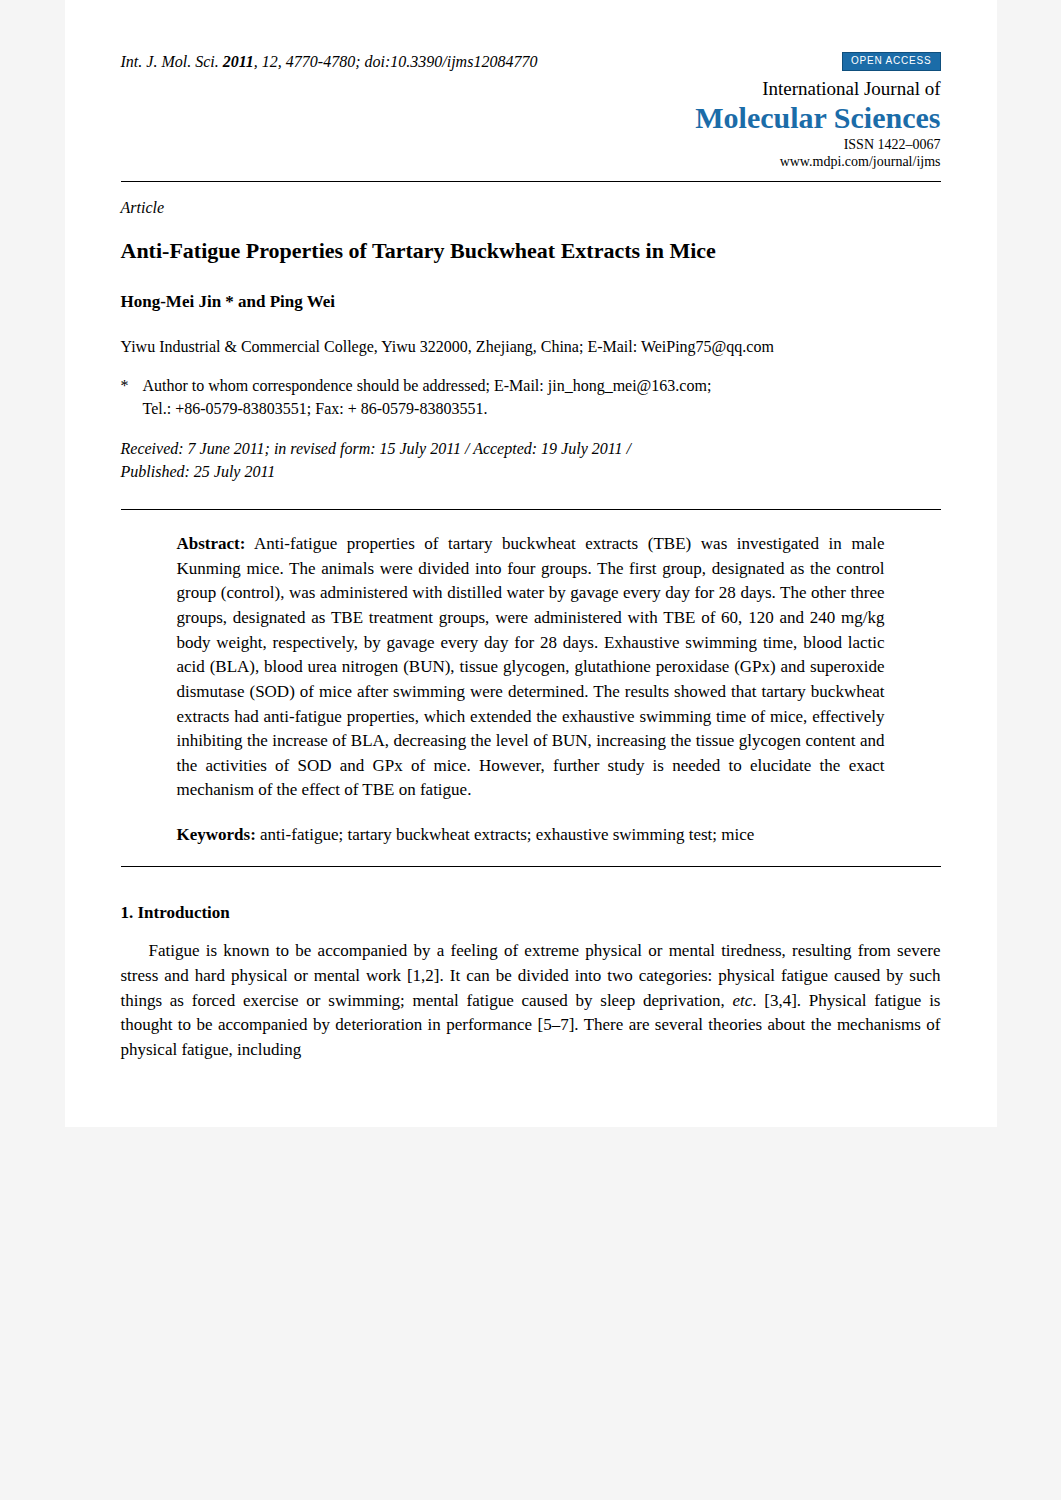Int. J. Mol. Sci. 2011, 12, 4770-4780; doi:10.3390/ijms12084770
OPEN ACCESS
International Journal of
Molecular Sciences
ISSN 1422–0067
www.mdpi.com/journal/ijms
Article
Anti-Fatigue Properties of Tartary Buckwheat Extracts in Mice
Hong-Mei Jin * and Ping Wei
Yiwu Industrial & Commercial College, Yiwu 322000, Zhejiang, China; E-Mail: WeiPing75@qq.com
* Author to whom correspondence should be addressed; E-Mail: jin_hong_mei@163.com; Tel.: +86-0579-83803551; Fax: + 86-0579-83803551.
Received: 7 June 2011; in revised form: 15 July 2011 / Accepted: 19 July 2011 /
Published: 25 July 2011
Abstract: Anti-fatigue properties of tartary buckwheat extracts (TBE) was investigated in male Kunming mice. The animals were divided into four groups. The first group, designated as the control group (control), was administered with distilled water by gavage every day for 28 days. The other three groups, designated as TBE treatment groups, were administered with TBE of 60, 120 and 240 mg/kg body weight, respectively, by gavage every day for 28 days. Exhaustive swimming time, blood lactic acid (BLA), blood urea nitrogen (BUN), tissue glycogen, glutathione peroxidase (GPx) and superoxide dismutase (SOD) of mice after swimming were determined. The results showed that tartary buckwheat extracts had anti-fatigue properties, which extended the exhaustive swimming time of mice, effectively inhibiting the increase of BLA, decreasing the level of BUN, increasing the tissue glycogen content and the activities of SOD and GPx of mice. However, further study is needed to elucidate the exact mechanism of the effect of TBE on fatigue.
Keywords: anti-fatigue; tartary buckwheat extracts; exhaustive swimming test; mice
1. Introduction
Fatigue is known to be accompanied by a feeling of extreme physical or mental tiredness, resulting from severe stress and hard physical or mental work [1,2]. It can be divided into two categories: physical fatigue caused by such things as forced exercise or swimming; mental fatigue caused by sleep deprivation, etc. [3,4]. Physical fatigue is thought to be accompanied by deterioration in performance [5–7]. There are several theories about the mechanisms of physical fatigue, including